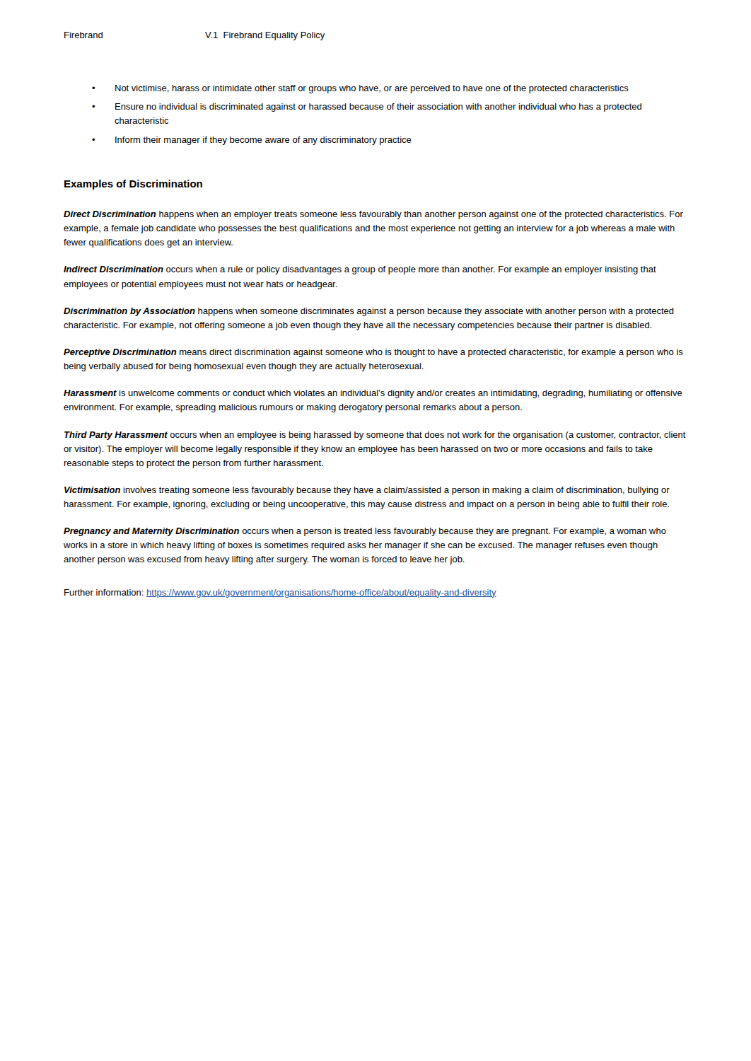Firebrand
V.1 Firebrand Equality Policy
Not victimise, harass or intimidate other staff or groups who have, or are perceived to have one of the protected characteristics
Ensure no individual is discriminated against or harassed because of their association with another individual who has a protected characteristic
Inform their manager if they become aware of any discriminatory practice
Examples of Discrimination
Direct Discrimination happens when an employer treats someone less favourably than another person against one of the protected characteristics. For example, a female job candidate who possesses the best qualifications and the most experience not getting an interview for a job whereas a male with fewer qualifications does get an interview.
Indirect Discrimination occurs when a rule or policy disadvantages a group of people more than another. For example an employer insisting that employees or potential employees must not wear hats or headgear.
Discrimination by Association happens when someone discriminates against a person because they associate with another person with a protected characteristic. For example, not offering someone a job even though they have all the necessary competencies because their partner is disabled.
Perceptive Discrimination means direct discrimination against someone who is thought to have a protected characteristic, for example a person who is being verbally abused for being homosexual even though they are actually heterosexual.
Harassment is unwelcome comments or conduct which violates an individual’s dignity and/or creates an intimidating, degrading, humiliating or offensive environment. For example, spreading malicious rumours or making derogatory personal remarks about a person.
Third Party Harassment occurs when an employee is being harassed by someone that does not work for the organisation (a customer, contractor, client or visitor). The employer will become legally responsible if they know an employee has been harassed on two or more occasions and fails to take reasonable steps to protect the person from further harassment.
Victimisation involves treating someone less favourably because they have a claim/assisted a person in making a claim of discrimination, bullying or harassment. For example, ignoring, excluding or being uncooperative, this may cause distress and impact on a person in being able to fulfil their role.
Pregnancy and Maternity Discrimination occurs when a person is treated less favourably because they are pregnant. For example, a woman who works in a store in which heavy lifting of boxes is sometimes required asks her manager if she can be excused. The manager refuses even though another person was excused from heavy lifting after surgery. The woman is forced to leave her job.
Further information: https://www.gov.uk/government/organisations/home-office/about/equality-and-diversity